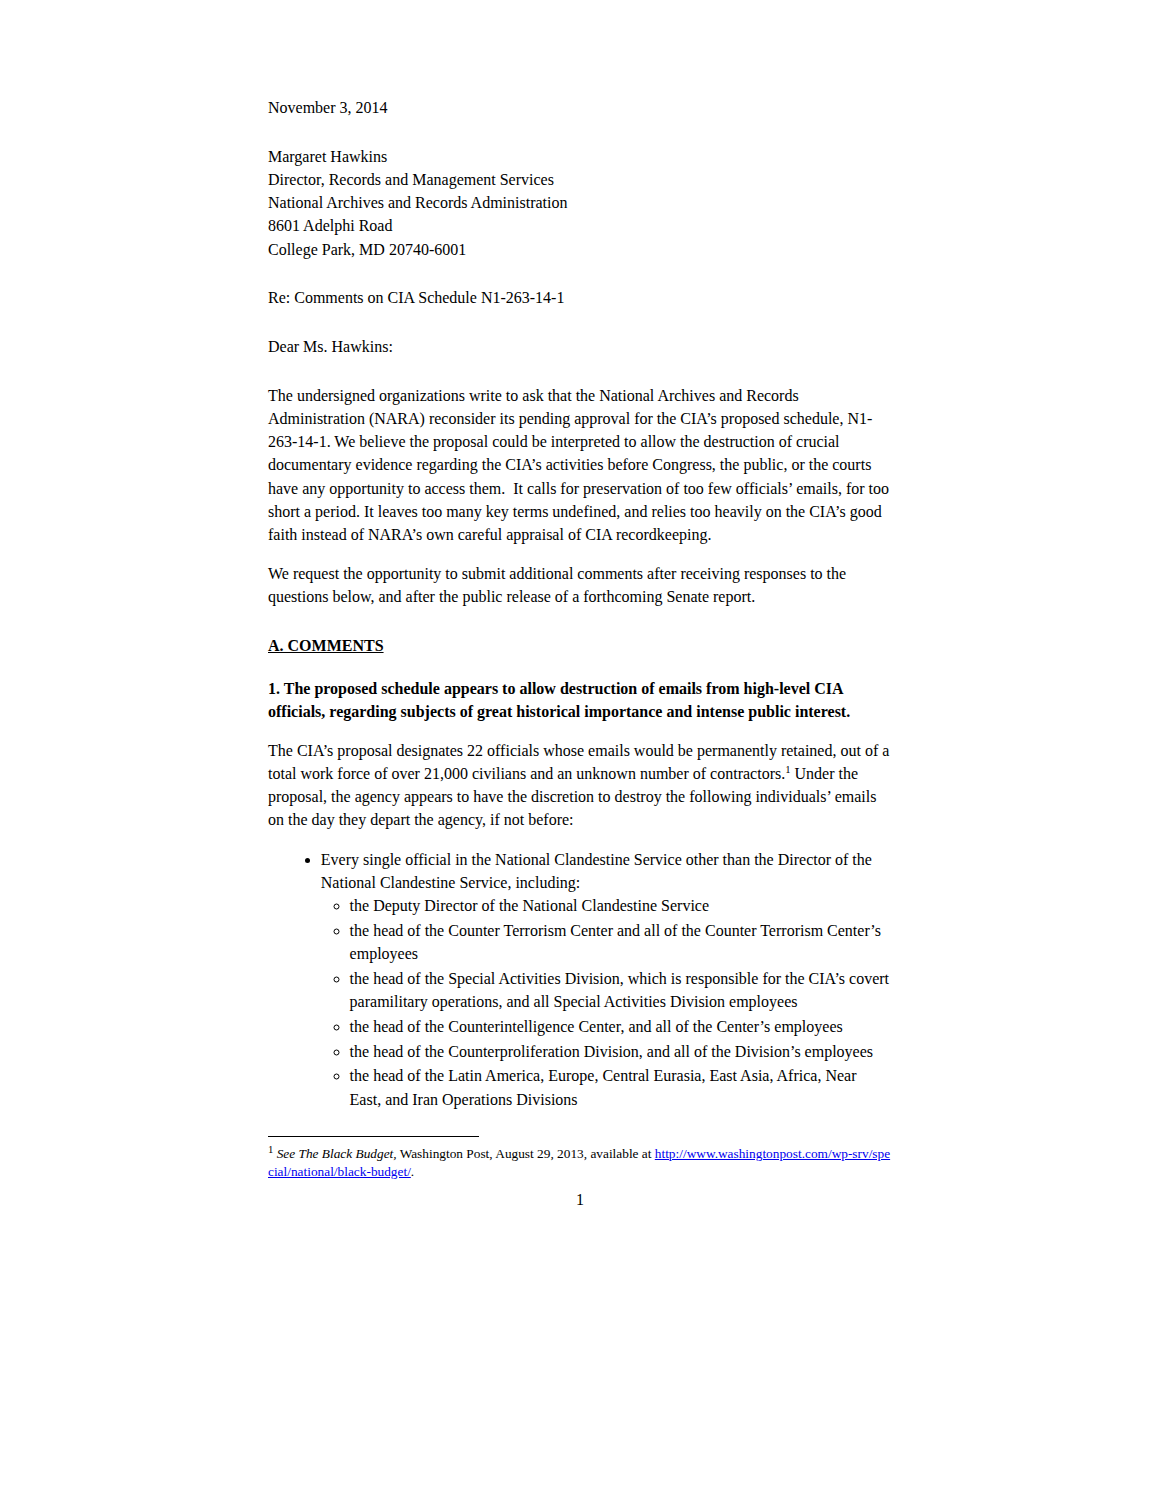November 3, 2014
Margaret Hawkins
Director, Records and Management Services
National Archives and Records Administration
8601 Adelphi Road
College Park, MD 20740-6001
Re: Comments on CIA Schedule N1-263-14-1
Dear Ms. Hawkins:
The undersigned organizations write to ask that the National Archives and Records Administration (NARA) reconsider its pending approval for the CIA’s proposed schedule, N1-263-14-1. We believe the proposal could be interpreted to allow the destruction of crucial documentary evidence regarding the CIA’s activities before Congress, the public, or the courts have any opportunity to access them. It calls for preservation of too few officials’ emails, for too short a period. It leaves too many key terms undefined, and relies too heavily on the CIA’s good faith instead of NARA’s own careful appraisal of CIA recordkeeping.
We request the opportunity to submit additional comments after receiving responses to the questions below, and after the public release of a forthcoming Senate report.
A. COMMENTS
1. The proposed schedule appears to allow destruction of emails from high-level CIA officials, regarding subjects of great historical importance and intense public interest.
The CIA’s proposal designates 22 officials whose emails would be permanently retained, out of a total work force of over 21,000 civilians and an unknown number of contractors.1 Under the proposal, the agency appears to have the discretion to destroy the following individuals’ emails on the day they depart the agency, if not before:
Every single official in the National Clandestine Service other than the Director of the National Clandestine Service, including:
the Deputy Director of the National Clandestine Service
the head of the Counter Terrorism Center and all of the Counter Terrorism Center’s employees
the head of the Special Activities Division, which is responsible for the CIA’s covert paramilitary operations, and all Special Activities Division employees
the head of the Counterintelligence Center, and all of the Center’s employees
the head of the Counterproliferation Division, and all of the Division’s employees
the head of the Latin America, Europe, Central Eurasia, East Asia, Africa, Near East, and Iran Operations Divisions
1 See The Black Budget, Washington Post, August 29, 2013, available at http://www.washingtonpost.com/wp-srv/special/national/black-budget/.
1